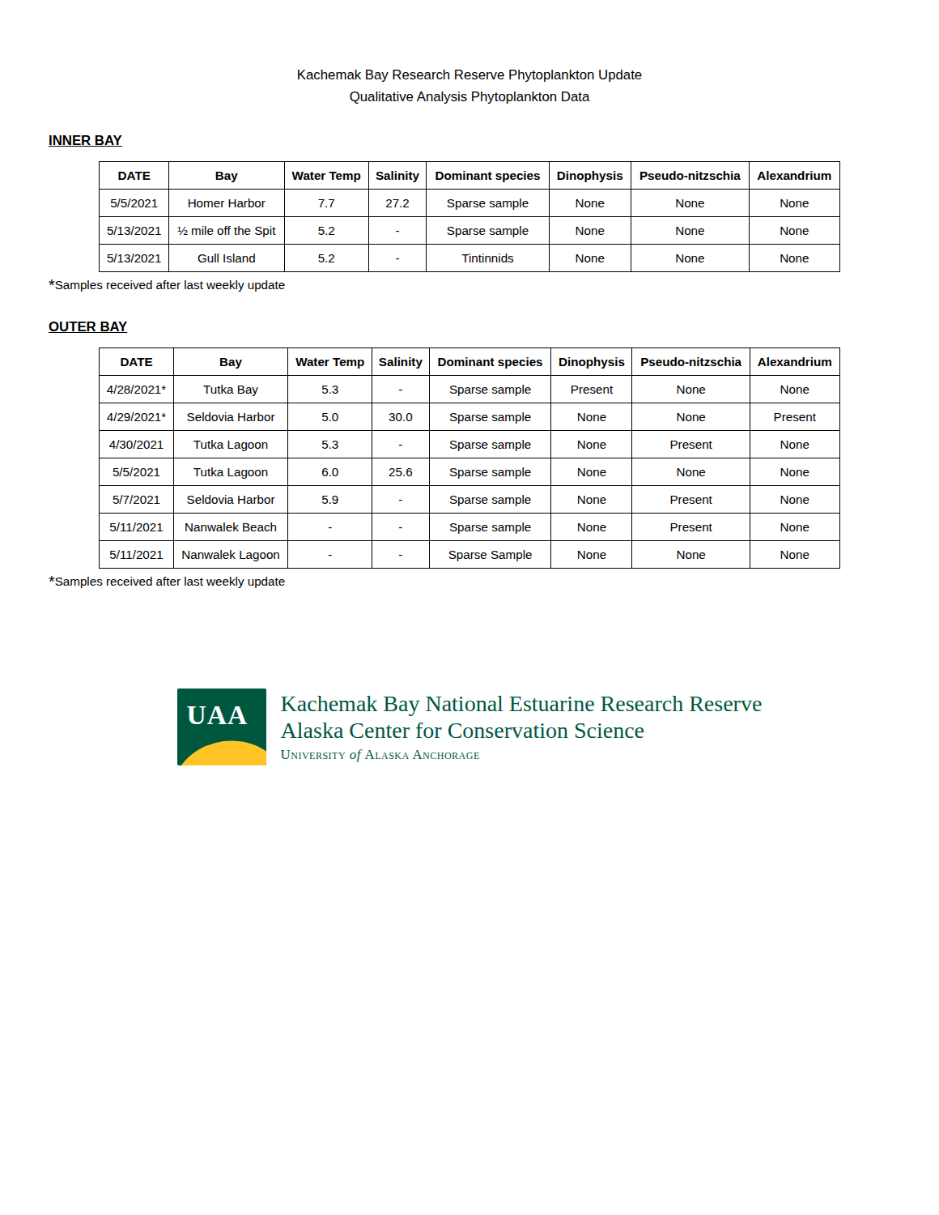Kachemak Bay Research Reserve Phytoplankton Update
Qualitative Analysis Phytoplankton Data
INNER BAY
| DATE | Bay | Water Temp | Salinity | Dominant species | Dinophysis | Pseudo-nitzschia | Alexandrium |
| --- | --- | --- | --- | --- | --- | --- | --- |
| 5/5/2021 | Homer Harbor | 7.7 | 27.2 | Sparse sample | None | None | None |
| 5/13/2021 | ½ mile off the Spit | 5.2 | - | Sparse sample | None | None | None |
| 5/13/2021 | Gull Island | 5.2 | - | Tintinnids | None | None | None |
*Samples received after last weekly update
OUTER BAY
| DATE | Bay | Water Temp | Salinity | Dominant species | Dinophysis | Pseudo-nitzschia | Alexandrium |
| --- | --- | --- | --- | --- | --- | --- | --- |
| 4/28/2021* | Tutka Bay | 5.3 | - | Sparse sample | Present | None | None |
| 4/29/2021* | Seldovia Harbor | 5.0 | 30.0 | Sparse sample | None | None | Present |
| 4/30/2021 | Tutka Lagoon | 5.3 | - | Sparse sample | None | Present | None |
| 5/5/2021 | Tutka Lagoon | 6.0 | 25.6 | Sparse sample | None | None | None |
| 5/7/2021 | Seldovia Harbor | 5.9 | - | Sparse sample | None | Present | None |
| 5/11/2021 | Nanwalek Beach | - | - | Sparse sample | None | Present | None |
| 5/11/2021 | Nanwalek Lagoon | - | - | Sparse Sample | None | None | None |
*Samples received after last weekly update
UAA
Kachemak Bay National Estuarine Research Reserve
Alaska Center for Conservation Science
University of Alaska Anchorage